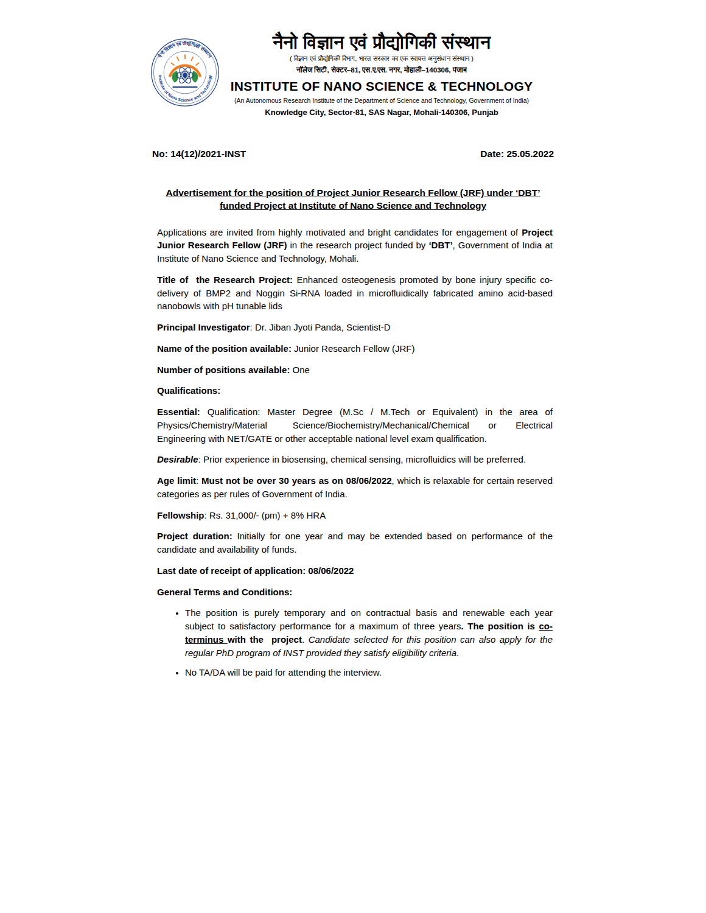नैनो विज्ञान एवं प्रौद्योगिकी संस्थान Institute of Nano Science and Technology
नैनो विज्ञान एवं प्रौद्योगिकी संस्थान
( विज्ञान एवं प्रौद्योगिकी विभाग, भारत सरकार का एक स्वायत्त अनुसंधान संस्थान )
नॉलेज सिटी, सेक्टर–81, एस.ए.एस. नगर, मोहाली–140306, पंजाब
INSTITUTE OF NANO SCIENCE & TECHNOLOGY
(An Autonomous Research Institute of the Department of Science and Technology, Government of India)
Knowledge City, Sector-81, SAS Nagar, Mohali-140306, Punjab
No: 14(12)/2021-INST Date: 25.05.2022
Advertisement for the position of Project Junior Research Fellow (JRF) under ‘DBT’ funded Project at Institute of Nano Science and Technology
Applications are invited from highly motivated and bright candidates for engagement of Project Junior Research Fellow (JRF) in the research project funded by ‘DBT’, Government of India at Institute of Nano Science and Technology, Mohali.
Title of the Research Project: Enhanced osteogenesis promoted by bone injury specific co-delivery of BMP2 and Noggin Si-RNA loaded in microfluidically fabricated amino acid-based nanobowls with pH tunable lids
Principal Investigator: Dr. Jiban Jyoti Panda, Scientist-D
Name of the position available: Junior Research Fellow (JRF)
Number of positions available: One
Qualifications:
Essential: Qualification: Master Degree (M.Sc / M.Tech or Equivalent) in the area of Physics/Chemistry/Material Science/Biochemistry/Mechanical/Chemical or Electrical Engineering with NET/GATE or other acceptable national level exam qualification.
Desirable: Prior experience in biosensing, chemical sensing, microfluidics will be preferred.
Age limit: Must not be over 30 years as on 08/06/2022, which is relaxable for certain reserved categories as per rules of Government of India.
Fellowship: Rs. 31,000/- (pm) + 8% HRA
Project duration: Initially for one year and may be extended based on performance of the candidate and availability of funds.
Last date of receipt of application: 08/06/2022
General Terms and Conditions:
The position is purely temporary and on contractual basis and renewable each year subject to satisfactory performance for a maximum of three years. The position is co-terminus with the project. Candidate selected for this position can also apply for the regular PhD program of INST provided they satisfy eligibility criteria.
No TA/DA will be paid for attending the interview.